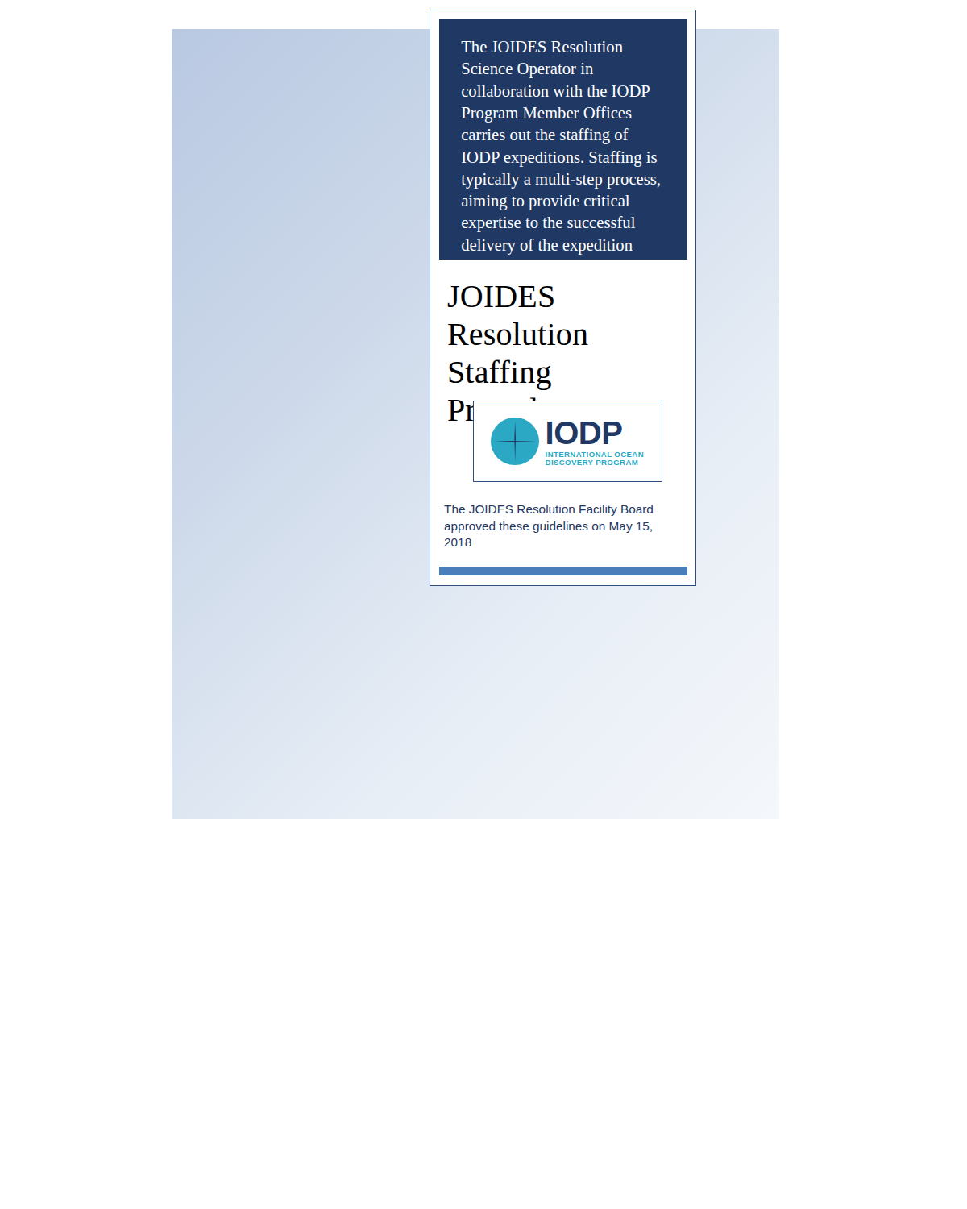The JOIDES Resolution Science Operator in collaboration with the IODP Program Member Offices carries out the staffing of IODP expeditions. Staffing is typically a multi-step process, aiming to provide critical expertise to the successful delivery of the expedition science objectives, while seeking a well-balanced overall science team.
JOIDES Resolution Staffing Procedures
IODP INTERNATIONAL OCEAN
DISCOVERY PROGRAM
The JOIDES Resolution Facility Board approved these guidelines on May 15, 2018